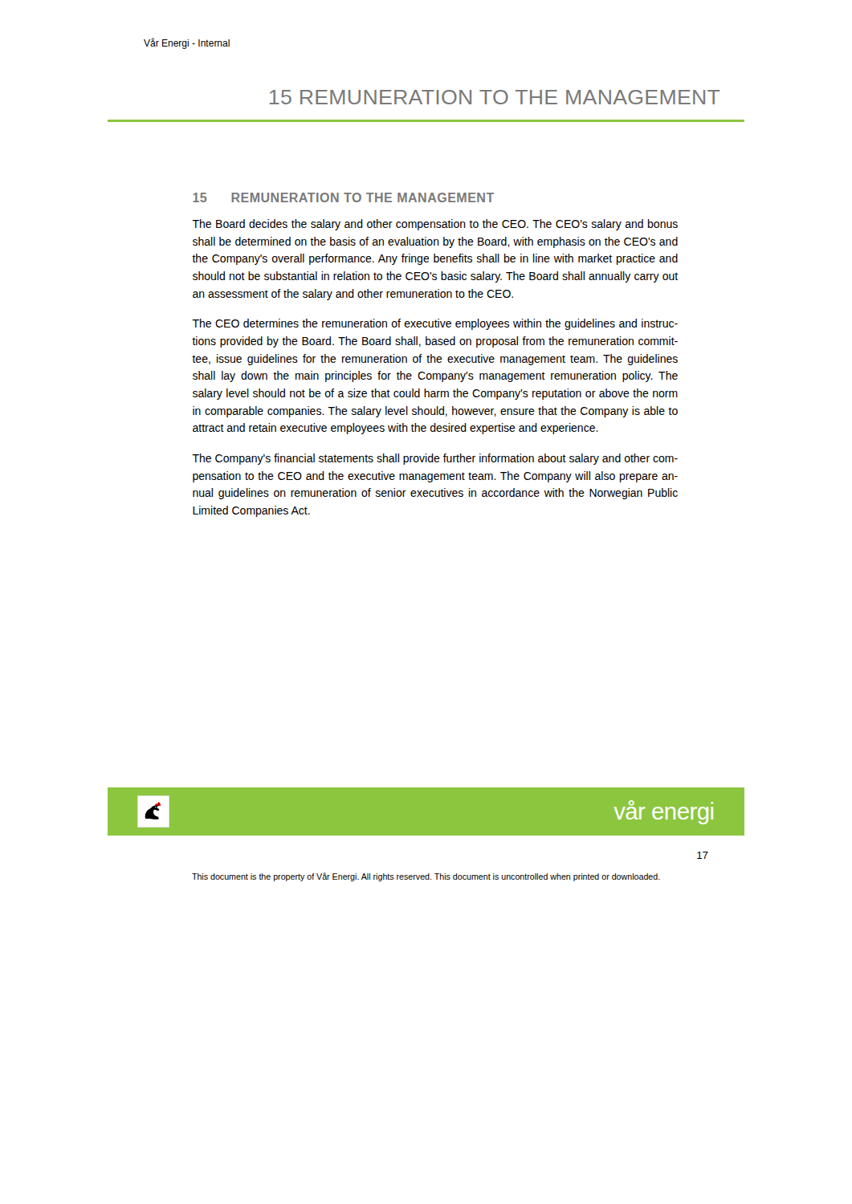Vår Energi - Internal
15 REMUNERATION TO THE MANAGEMENT
15 REMUNERATION TO THE MANAGEMENT
The Board decides the salary and other compensation to the CEO. The CEO's salary and bonus shall be determined on the basis of an evaluation by the Board, with emphasis on the CEO's and the Company's overall performance. Any fringe benefits shall be in line with market practice and should not be substantial in relation to the CEO's basic salary. The Board shall annually carry out an assessment of the salary and other remuneration to the CEO.
The CEO determines the remuneration of executive employees within the guidelines and instructions provided by the Board. The Board shall, based on proposal from the remuneration committee, issue guidelines for the remuneration of the executive management team. The guidelines shall lay down the main principles for the Company's management remuneration policy. The salary level should not be of a size that could harm the Company's reputation or above the norm in comparable companies. The salary level should, however, ensure that the Company is able to attract and retain executive employees with the desired expertise and experience.
The Company's financial statements shall provide further information about salary and other compensation to the CEO and the executive management team. The Company will also prepare annual guidelines on remuneration of senior executives in accordance with the Norwegian Public Limited Companies Act.
vår energi
17
This document is the property of Vår Energi. All rights reserved. This document is uncontrolled when printed or downloaded.